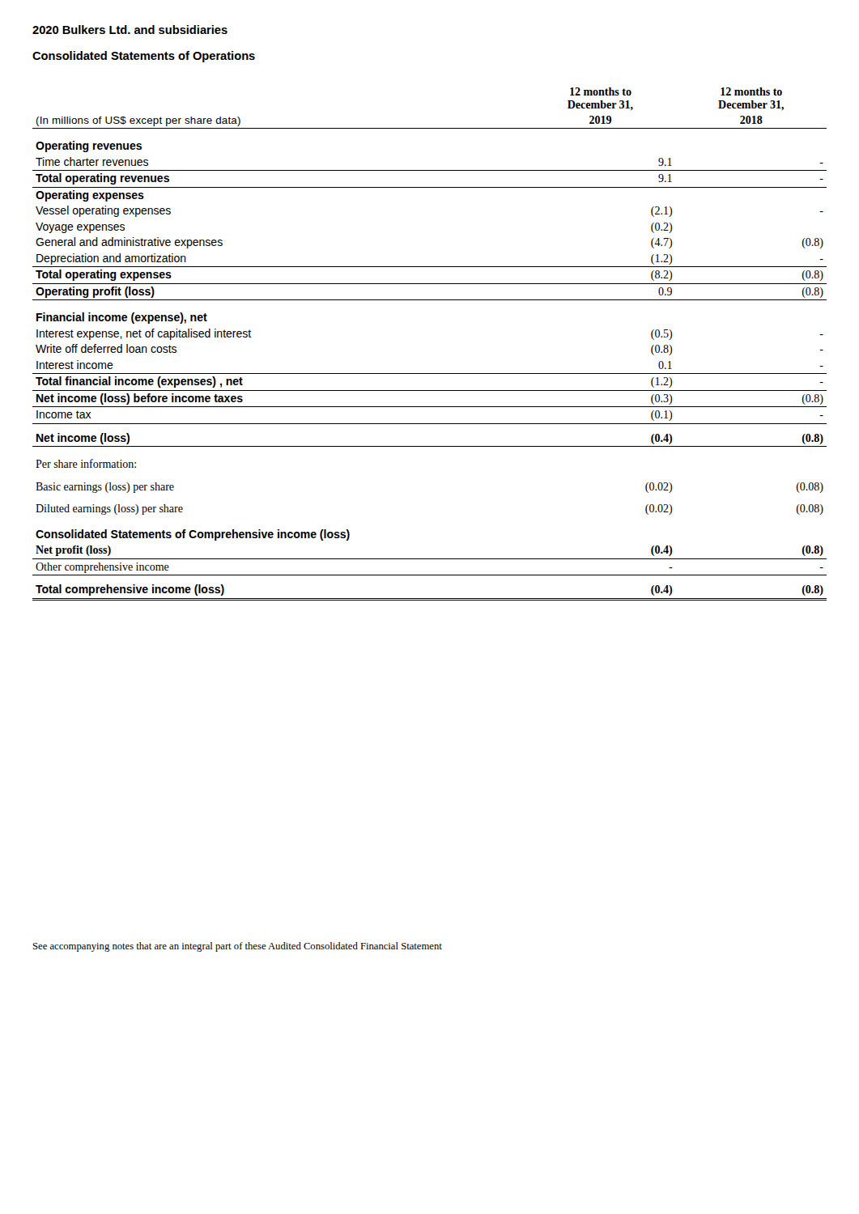2020 Bulkers Ltd. and subsidiaries
Consolidated Statements of Operations
| | 12 months to December 31, | 12 months to December 31, |
| --- | --- | --- |
| (In millions of US$ except per share data) | 2019 | 2018 |
| Operating revenues | | |
| Time charter revenues | 9.1 | - |
| Total operating revenues | 9.1 | - |
| Operating expenses | | |
| Vessel operating expenses | (2.1) | - |
| Voyage expenses | (0.2) | |
| General and administrative expenses | (4.7) | (0.8) |
| Depreciation and amortization | (1.2) | - |
| Total operating expenses | (8.2) | (0.8) |
| Operating profit (loss) | 0.9 | (0.8) |
| Financial income (expense), net | | |
| Interest expense, net of capitalised interest | (0.5) | - |
| Write off deferred loan costs | (0.8) | - |
| Interest income | 0.1 | - |
| Total financial income (expenses) , net | (1.2) | - |
| Net income (loss) before income taxes | (0.3) | (0.8) |
| Income tax | (0.1) | - |
| Net income (loss) | (0.4) | (0.8) |
| Per share information: | | |
| Basic earnings (loss) per share | (0.02) | (0.08) |
| Diluted earnings (loss) per share | (0.02) | (0.08) |
| Consolidated Statements of Comprehensive income (loss) | | |
| Net profit (loss) | (0.4) | (0.8) |
| Other comprehensive income | - | - |
| Total comprehensive income (loss) | (0.4) | (0.8) |
See accompanying notes that are an integral part of these Audited Consolidated Financial Statement